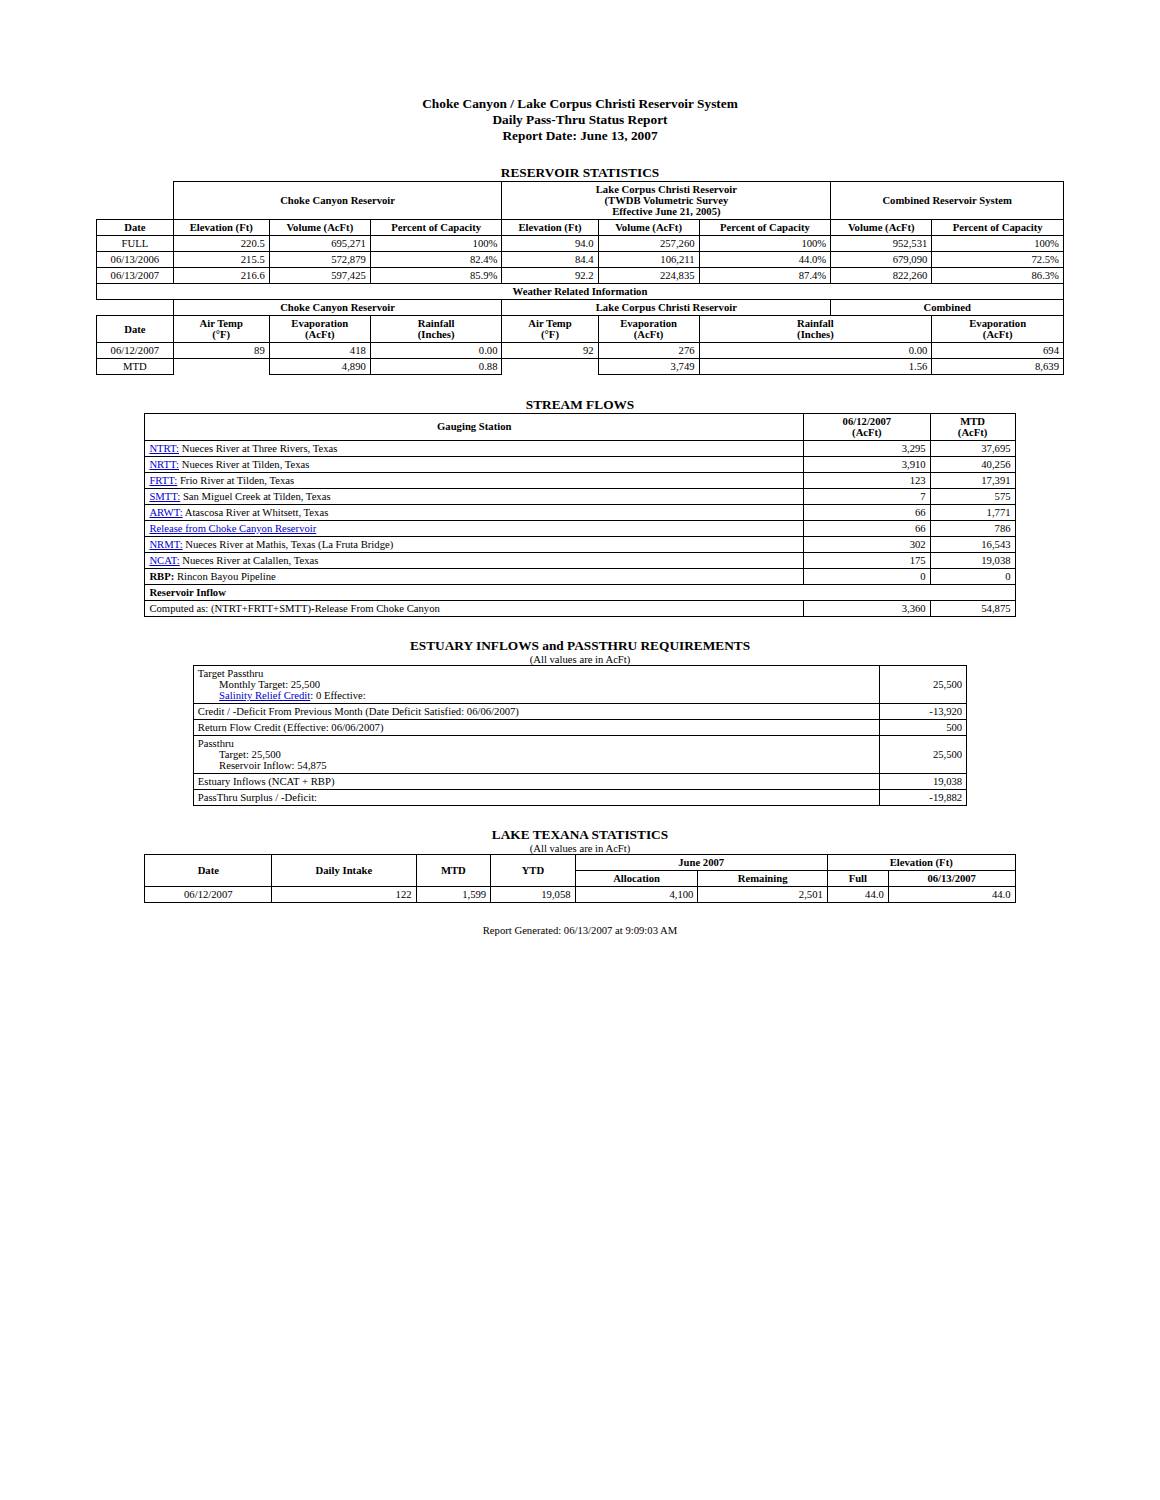Choke Canyon / Lake Corpus Christi Reservoir System
Daily Pass-Thru Status Report
Report Date: June 13, 2007
RESERVOIR STATISTICS
| | Choke Canyon Reservoir | Lake Corpus Christi Reservoir (TWDB Volumetric Survey Effective June 21, 2005) | Combined Reservoir System |
| --- | --- | --- | --- |
| Date | Elevation (Ft) | Volume (AcFt) | Percent of Capacity | Elevation (Ft) | Volume (AcFt) | Percent of Capacity | Volume (AcFt) | Percent of Capacity |
| FULL | 220.5 | 695,271 | 100% | 94.0 | 257,260 | 100% | 952,531 | 100% |
| 06/13/2006 | 215.5 | 572,879 | 82.4% | 84.4 | 106,211 | 44.0% | 679,090 | 72.5% |
| 06/13/2007 | 216.6 | 597,425 | 85.9% | 92.2 | 224,835 | 87.4% | 822,260 | 86.3% |
| Weather Related Information |
| | Choke Canyon Reservoir | Lake Corpus Christi Reservoir | Combined |
| Date | Air Temp (°F) | Evaporation (AcFt) | Rainfall (Inches) | Air Temp (°F) | Evaporation (AcFt) | Rainfall (Inches) | Evaporation (AcFt) |
| 06/12/2007 | 89 | 418 | 0.00 | 92 | 276 | 0.00 | 694 |
| MTD | | 4,890 | 0.88 | | 3,749 | 1.56 | 8,639 |
STREAM FLOWS
| Gauging Station | 06/12/2007 (AcFt) | MTD (AcFt) |
| --- | --- | --- |
| NTRT: Nueces River at Three Rivers, Texas | 3,295 | 37,695 |
| NRTT: Nueces River at Tilden, Texas | 3,910 | 40,256 |
| FRTT: Frio River at Tilden, Texas | 123 | 17,391 |
| SMTT: San Miguel Creek at Tilden, Texas | 7 | 575 |
| ARWT: Atascosa River at Whitsett, Texas | 66 | 1,771 |
| Release from Choke Canyon Reservoir | 66 | 786 |
| NRMT: Nueces River at Mathis, Texas (La Fruta Bridge) | 302 | 16,543 |
| NCAT: Nueces River at Calallen, Texas | 175 | 19,038 |
| RBP: Rincon Bayou Pipeline | 0 | 0 |
| Reservoir Inflow |
| Computed as: (NTRT+FRTT+SMTT)-Release From Choke Canyon | 3,360 | 54,875 |
ESTUARY INFLOWS and PASSTHRU REQUIREMENTS
(All values are in AcFt)
| Target Passthru Monthly Target: 25,500 Salinity Relief Credit : 0 Effective: | 25,500 |
| Credit / -Deficit From Previous Month (Date Deficit Satisfied: 06/06/2007) | -13,920 |
| Return Flow Credit (Effective: 06/06/2007) | 500 |
| Passthru Target: 25,500 Reservoir Inflow: 54,875 | 25,500 |
| Estuary Inflows (NCAT + RBP) | 19,038 |
| PassThru Surplus / -Deficit: | -19,882 |
LAKE TEXANA STATISTICS
(All values are in AcFt)
| Date | Daily Intake | MTD | YTD | June 2007 | Elevation (Ft) |
| --- | --- | --- | --- | --- | --- |
| Allocation | Remaining | Full | 06/13/2007 |
| 06/12/2007 | 122 | 1,599 | 19,058 | 4,100 | 2,501 | 44.0 | 44.0 |
Report Generated: 06/13/2007 at 9:09:03 AM